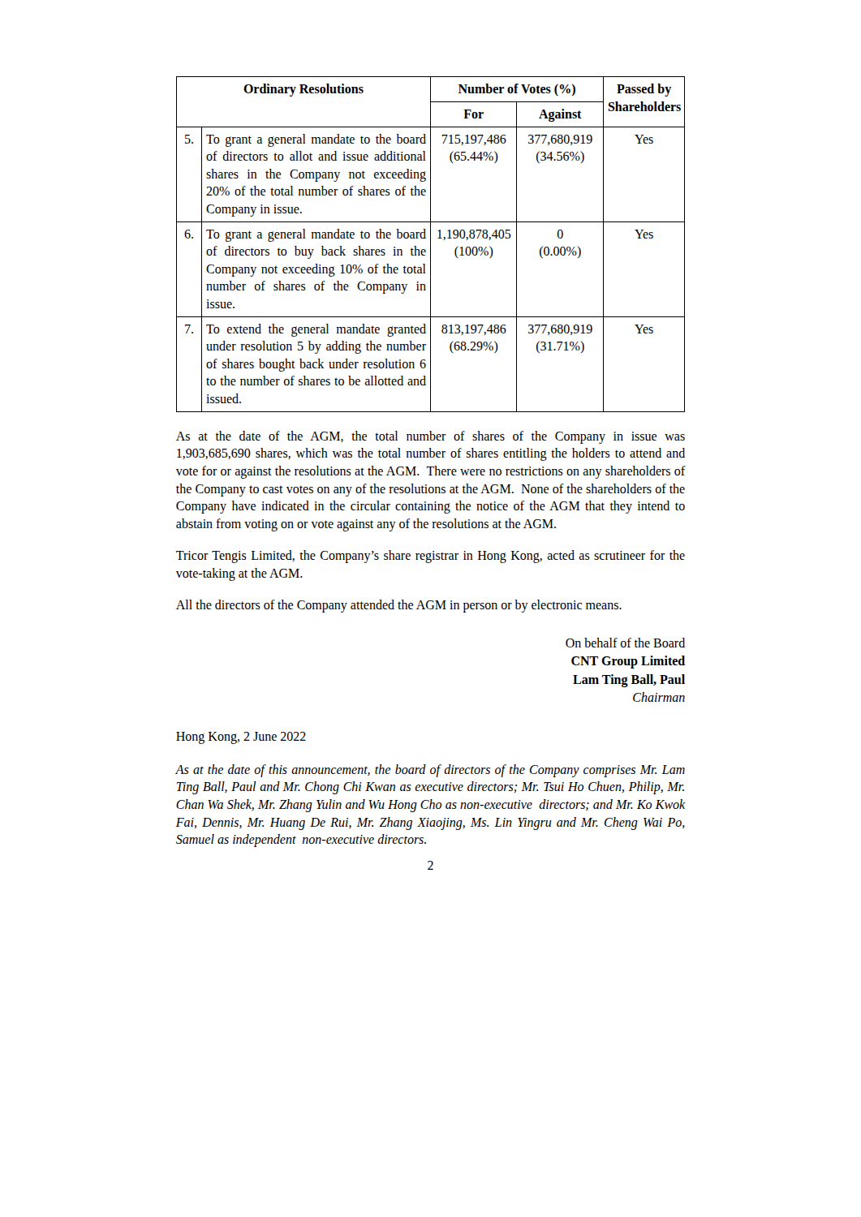| Ordinary Resolutions | Number of Votes (%) | Passed by Shareholders |
| --- | --- | --- |
| For | Against |
| 5. | To grant a general mandate to the board of directors to allot and issue additional shares in the Company not exceeding 20% of the total number of shares of the Company in issue. | 715,197,486 (65.44%) | 377,680,919 (34.56%) | Yes |
| 6. | To grant a general mandate to the board of directors to buy back shares in the Company not exceeding 10% of the total number of shares of the Company in issue. | 1,190,878,405 (100%) | 0 (0.00%) | Yes |
| 7. | To extend the general mandate granted under resolution 5 by adding the number of shares bought back under resolution 6 to the number of shares to be allotted and issued. | 813,197,486 (68.29%) | 377,680,919 (31.71%) | Yes |
As at the date of the AGM, the total number of shares of the Company in issue was 1,903,685,690 shares, which was the total number of shares entitling the holders to attend and vote for or against the resolutions at the AGM. There were no restrictions on any shareholders of the Company to cast votes on any of the resolutions at the AGM. None of the shareholders of the Company have indicated in the circular containing the notice of the AGM that they intend to abstain from voting on or vote against any of the resolutions at the AGM.
Tricor Tengis Limited, the Company’s share registrar in Hong Kong, acted as scrutineer for the vote-taking at the AGM.
All the directors of the Company attended the AGM in person or by electronic means.
On behalf of the Board
CNT Group Limited
Lam Ting Ball, Paul
Chairman
Hong Kong, 2 June 2022
As at the date of this announcement, the board of directors of the Company comprises Mr. Lam Ting Ball, Paul and Mr. Chong Chi Kwan as executive directors; Mr. Tsui Ho Chuen, Philip, Mr. Chan Wa Shek, Mr. Zhang Yulin and Wu Hong Cho as non-executive directors; and Mr. Ko Kwok Fai, Dennis, Mr. Huang De Rui, Mr. Zhang Xiaojing, Ms. Lin Yingru and Mr. Cheng Wai Po, Samuel as independent non-executive directors.
2